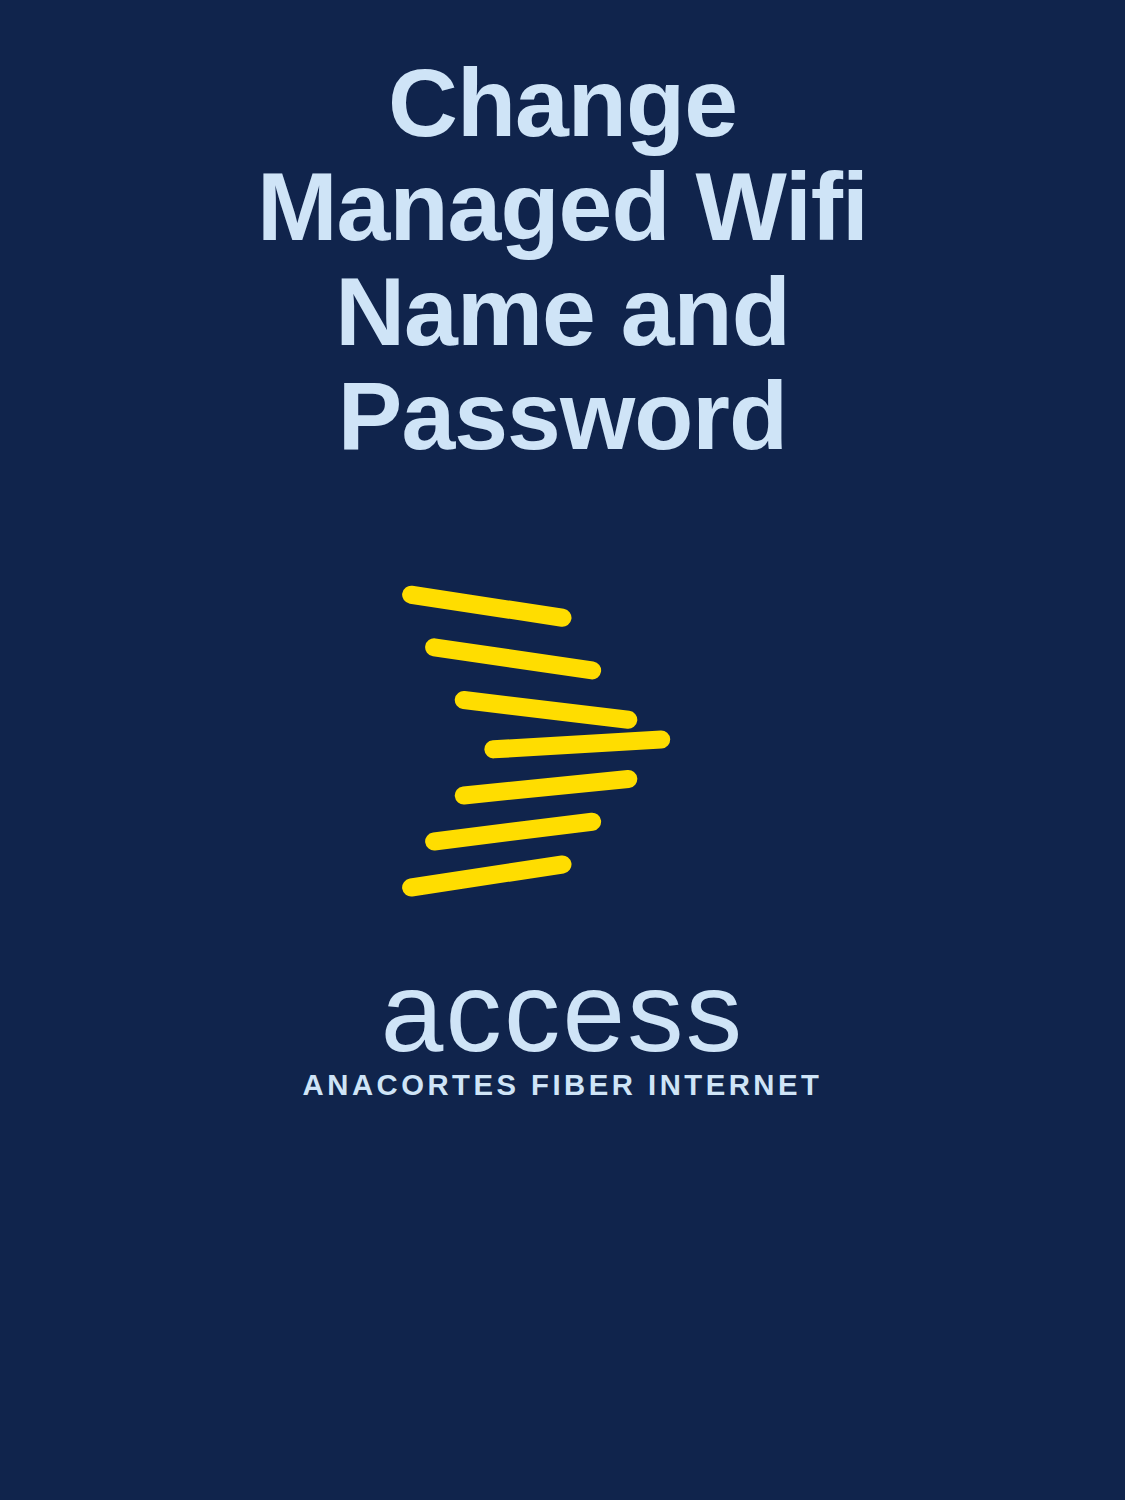Change Managed Wifi Name and Password
access Anacortes Fiber Internet